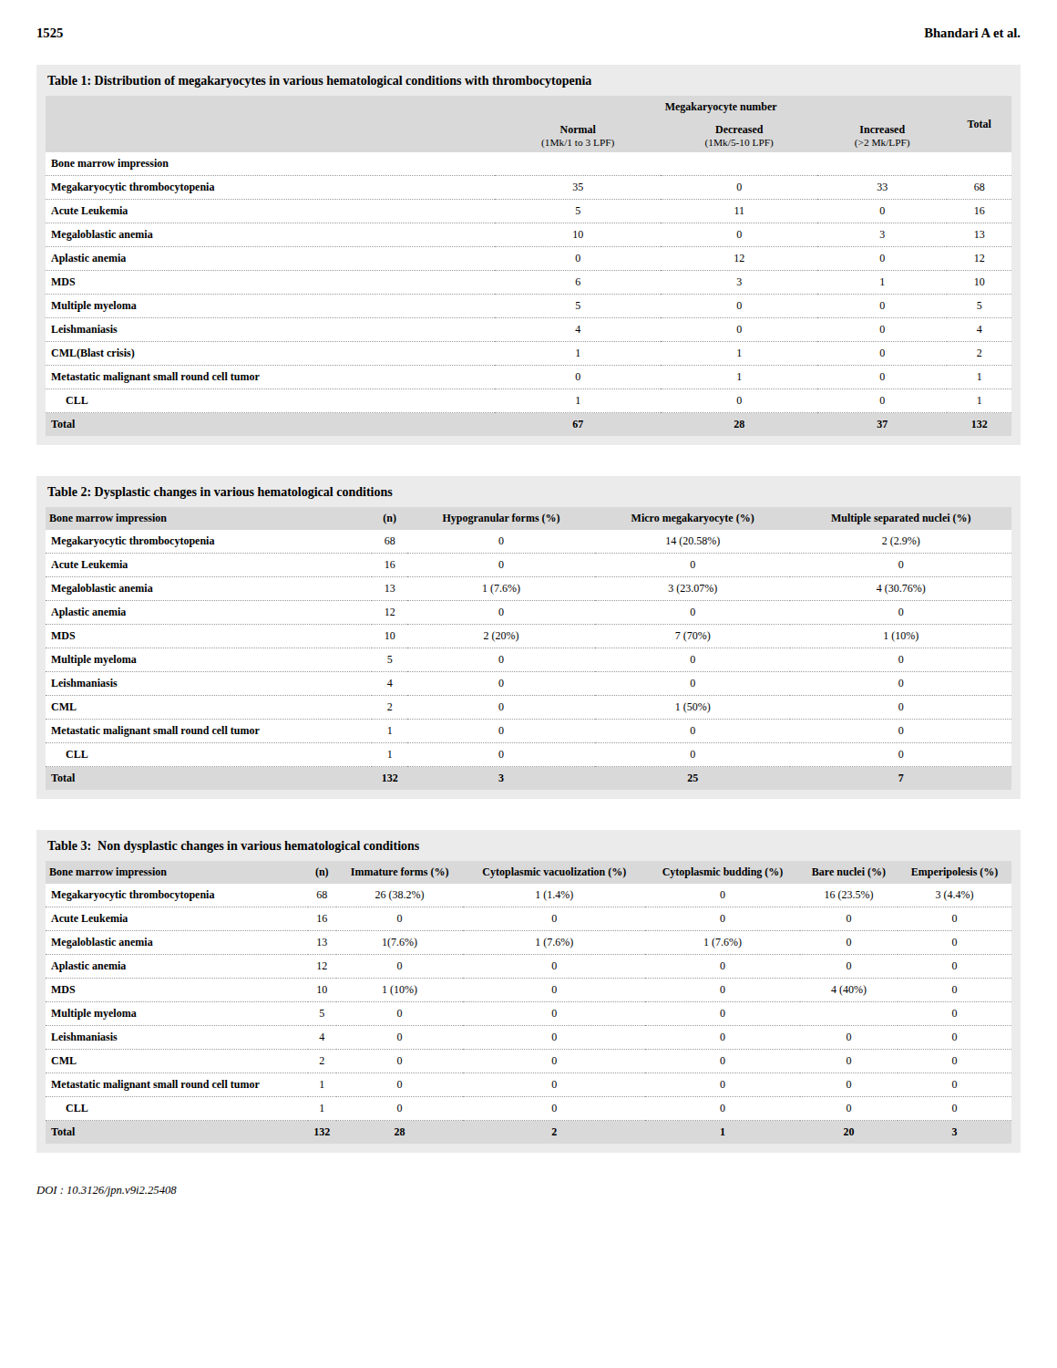1525 Bhandari A et al.
Table 1: Distribution of megakaryocytes in various hematological conditions with thrombocytopenia
| | Megakaryocyte number | Total |
| --- | --- | --- |
| Normal (1Mk/1 to 3 LPF) | Decreased (1Mk/5-10 LPF) | Increased (>2 Mk/LPF) |
| Bone marrow impression | |
| Megakaryocytic thrombocytopenia | 35 | 0 | 33 | 68 |
| Acute Leukemia | 5 | 11 | 0 | 16 |
| Megaloblastic anemia | 10 | 0 | 3 | 13 |
| Aplastic anemia | 0 | 12 | 0 | 12 |
| MDS | 6 | 3 | 1 | 10 |
| Multiple myeloma | 5 | 0 | 0 | 5 |
| Leishmaniasis | 4 | 0 | 0 | 4 |
| CML(Blast crisis) | 1 | 1 | 0 | 2 |
| Metastatic malignant small round cell tumor | 0 | 1 | 0 | 1 |
| CLL | 1 | 0 | 0 | 1 |
| Total | 67 | 28 | 37 | 132 |
Table 2: Dysplastic changes in various hematological conditions
| Bone marrow impression | (n) | Hypogranular forms (%) | Micro megakaryocyte (%) | Multiple separated nuclei (%) |
| --- | --- | --- | --- | --- |
| Megakaryocytic thrombocytopenia | 68 | 0 | 14 (20.58%) | 2 (2.9%) |
| Acute Leukemia | 16 | 0 | 0 | 0 |
| Megaloblastic anemia | 13 | 1 (7.6%) | 3 (23.07%) | 4 (30.76%) |
| Aplastic anemia | 12 | 0 | 0 | 0 |
| MDS | 10 | 2 (20%) | 7 (70%) | 1 (10%) |
| Multiple myeloma | 5 | 0 | 0 | 0 |
| Leishmaniasis | 4 | 0 | 0 | 0 |
| CML | 2 | 0 | 1 (50%) | 0 |
| Metastatic malignant small round cell tumor | 1 | 0 | 0 | 0 |
| CLL | 1 | 0 | 0 | 0 |
| Total | 132 | 3 | 25 | 7 |
Table 3: Non dysplastic changes in various hematological conditions
| Bone marrow impression | (n) | Immature forms (%) | Cytoplasmic vacuolization (%) | Cytoplasmic budding (%) | Bare nuclei (%) | Emperipolesis (%) |
| --- | --- | --- | --- | --- | --- | --- |
| Megakaryocytic thrombocytopenia | 68 | 26 (38.2%) | 1 (1.4%) | 0 | 16 (23.5%) | 3 (4.4%) |
| Acute Leukemia | 16 | 0 | 0 | 0 | 0 | 0 |
| Megaloblastic anemia | 13 | 1(7.6%) | 1 (7.6%) | 1 (7.6%) | 0 | 0 |
| Aplastic anemia | 12 | 0 | 0 | 0 | 0 | 0 |
| MDS | 10 | 1 (10%) | 0 | 0 | 4 (40%) | 0 |
| Multiple myeloma | 5 | 0 | 0 | 0 | | 0 |
| Leishmaniasis | 4 | 0 | 0 | 0 | 0 | 0 |
| CML | 2 | 0 | 0 | 0 | 0 | 0 |
| Metastatic malignant small round cell tumor | 1 | 0 | 0 | 0 | 0 | 0 |
| CLL | 1 | 0 | 0 | 0 | 0 | 0 |
| Total | 132 | 28 | 2 | 1 | 20 | 3 |
DOI : 10.3126/jpn.v9i2.25408